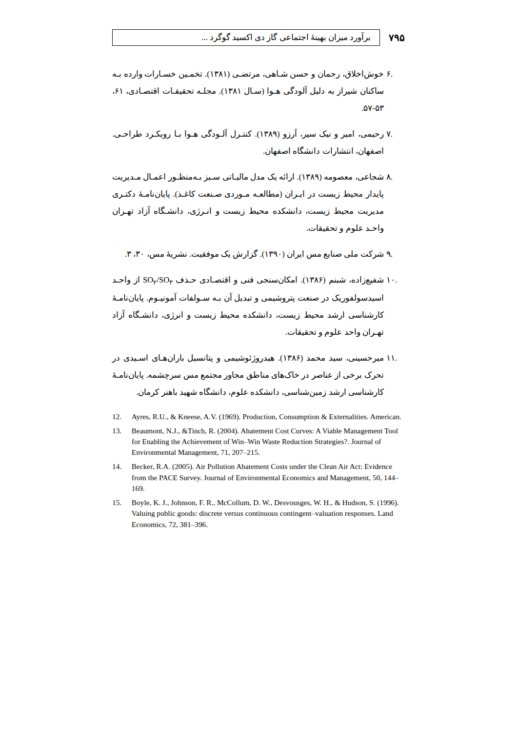۷۹۵
برآورد میزان بهینهٔ اجتماعی گاز دی اکسید گوگرد ...
۶. خوش‌اخلاق، رحمان و حسن شـاهی، مرتضـی (۱۳۸۱). تخمـین خسـارات وارده بـه ساکنان شیراز به دلیل آلودگی هـوا (سـال ۱۳۸۱). مجلـه تحقیقـات اقتصـادی، ۶۱، ۵۳-۵۷.
۷. رحیمی، امیر و نیک سیر، آرزو (۱۳۸۹). کنتـرل آلـودگی هـوا بـا رویکـرد طراحـی. اصفهان، انتشارات دانشگاه اصفهان.
۸. شجاعی، معصومه (۱۳۸۹). ارائه یک مدل مالیـاتی سـبز بـه‌منظـور اعمـال مـدیریت پایدار محیط زیست در ایـران (مطالعـه مـوردی صـنعت کاغـذ). پایان‌نامـهٔ دکتـری مدیریت محیط زیست، دانشکده محیط زیست و انـرژی، دانشـگاه آزاد تهـران واحـد علوم و تحقیقات.
۹. شرکت ملی صنایع مس ایران (۱۳۹۰). گزارش یک موفقیت. نشریهٔ مس، ۳۰، ۳.
۱۰. شفیع‌زاده، شبنم (۱۳۸۶). امکان‌سنجی فنی و اقتصـادی حـذف SO۲/SO۳ از واحـد اسیدسولفوریک در صنعت پتروشیمی و تبدیل آن بـه سـولفات آمونیـوم. پایان‌نامـهٔ کارشناسی ارشد محیط زیست، دانشکده محیط زیست و انرژی، دانشـگاه آزاد تهـران واحد علوم و تحقیقات.
۱۱. میرحسینی، سید محمد (۱۳۸۶). هیدروژئوشیمی و پتانسیل باران‌هـای اسـیدی در تحرک برخی از عناصر در خاک‌های مناطق مجاور مجتمع مس سرچشمه. پایان‌نامـهٔ کارشناسی ارشد زمین‌شناسی، دانشکده علوم، دانشگاه شهید باهنر کرمان.
12. Ayres, R.U., & Kneese, A.V. (1969). Production, Consumption & Externalities. American.
13. Beaumont, N.J., &Tinch, R. (2004). Abatement Cost Curves: A Viable Management Tool for Enabling the Achievement of Win–Win Waste Reduction Strategies?. Journal of Environmental Management, 71, 207–215.
14. Becker, R.A. (2005). Air Pollution Abatement Costs under the Clean Air Act: Evidence from the PACE Survey. Journal of Environmental Economics and Management, 50, 144–169.
15. Boyle, K. J., Johnson, F. R., McCollum, D. W., Desvousges, W. H., & Hudson, S. (1996). Valuing public goods: discrete versus continuous contingent–valuation responses. Land Economics, 72, 381–396.